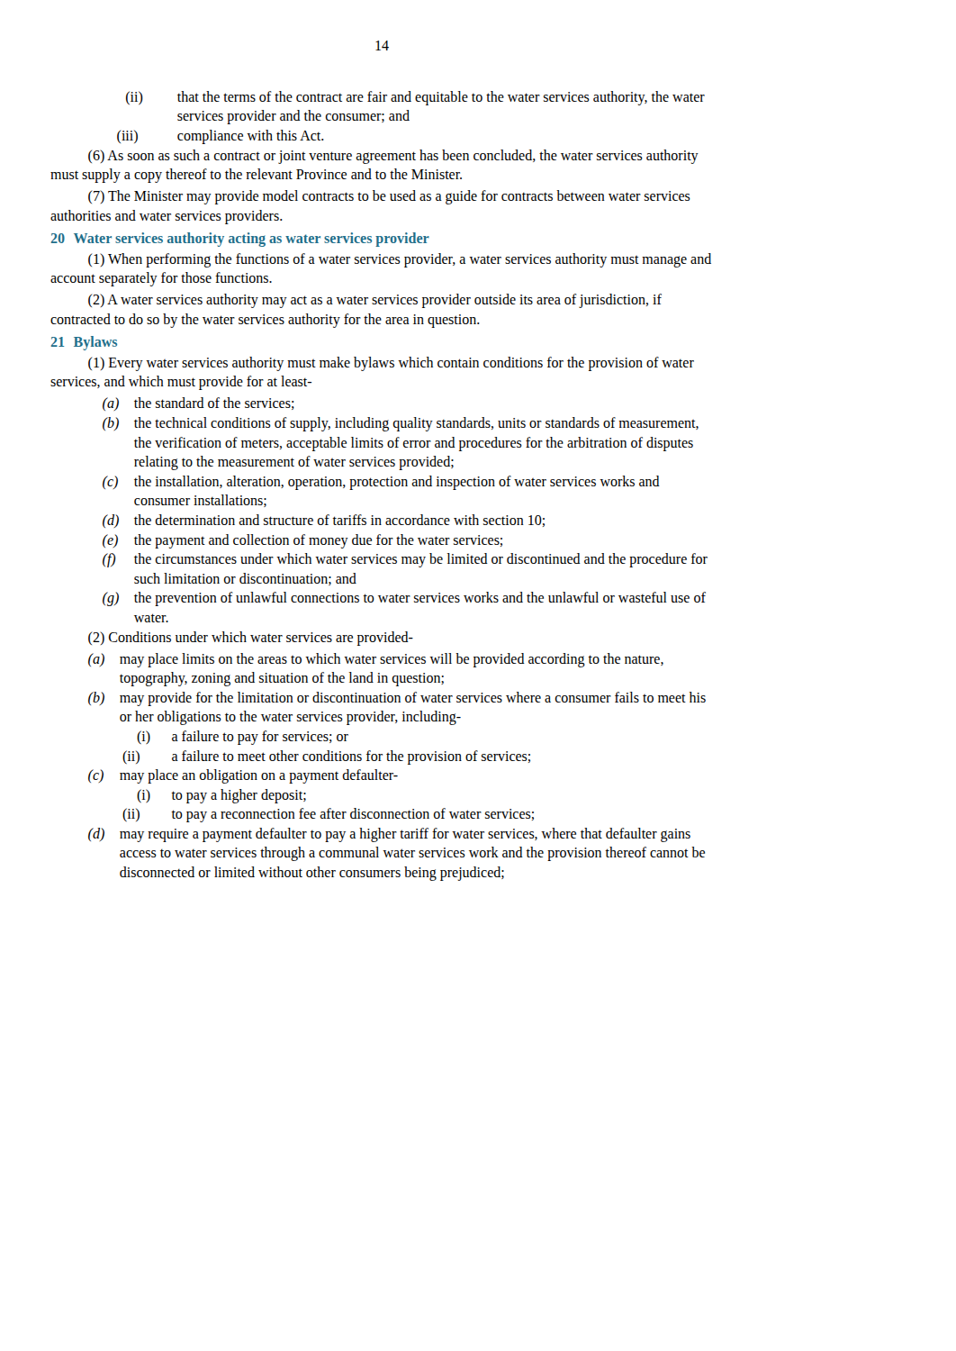14
(ii) that the terms of the contract are fair and equitable to the water services authority, the water services provider and the consumer; and
(iii) compliance with this Act.
(6) As soon as such a contract or joint venture agreement has been concluded, the water services authority must supply a copy thereof to the relevant Province and to the Minister.
(7) The Minister may provide model contracts to be used as a guide for contracts between water services authorities and water services providers.
20 Water services authority acting as water services provider
(1) When performing the functions of a water services provider, a water services authority must manage and account separately for those functions.
(2) A water services authority may act as a water services provider outside its area of jurisdiction, if contracted to do so by the water services authority for the area in question.
21 Bylaws
(1) Every water services authority must make bylaws which contain conditions for the provision of water services, and which must provide for at least-
(a) the standard of the services;
(b) the technical conditions of supply, including quality standards, units or standards of measurement, the verification of meters, acceptable limits of error and procedures for the arbitration of disputes relating to the measurement of water services provided;
(c) the installation, alteration, operation, protection and inspection of water services works and consumer installations;
(d) the determination and structure of tariffs in accordance with section 10;
(e) the payment and collection of money due for the water services;
(f) the circumstances under which water services may be limited or discontinued and the procedure for such limitation or discontinuation; and
(g) the prevention of unlawful connections to water services works and the unlawful or wasteful use of water.
(2) Conditions under which water services are provided-
(a) may place limits on the areas to which water services will be provided according to the nature, topography, zoning and situation of the land in question;
(b) may provide for the limitation or discontinuation of water services where a consumer fails to meet his or her obligations to the water services provider, including-
(i) a failure to pay for services; or
(ii) a failure to meet other conditions for the provision of services;
(c) may place an obligation on a payment defaulter-
(i) to pay a higher deposit;
(ii) to pay a reconnection fee after disconnection of water services;
(d) may require a payment defaulter to pay a higher tariff for water services, where that defaulter gains access to water services through a communal water services work and the provision thereof cannot be disconnected or limited without other consumers being prejudiced;